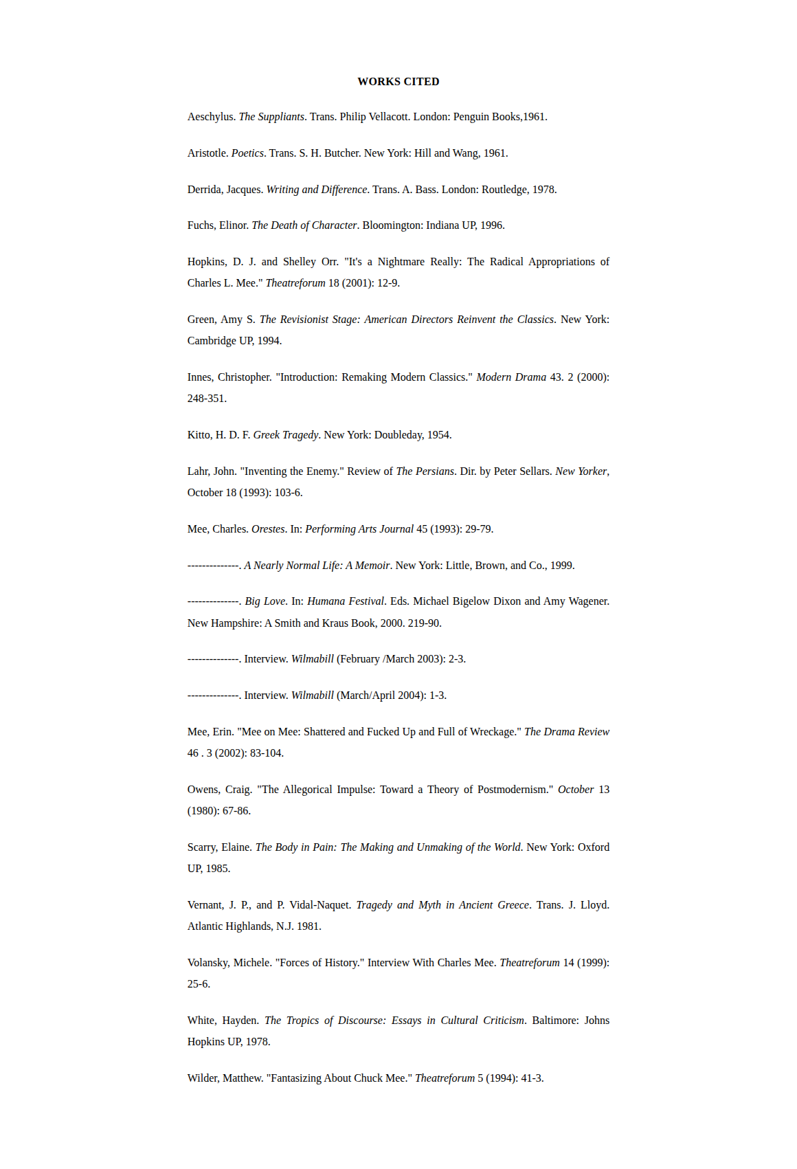WORKS CITED
Aeschylus. The Suppliants. Trans. Philip Vellacott. London: Penguin Books,1961.
Aristotle. Poetics. Trans. S. H. Butcher. New York: Hill and Wang, 1961.
Derrida, Jacques. Writing and Difference. Trans. A. Bass. London: Routledge, 1978.
Fuchs, Elinor. The Death of Character. Bloomington: Indiana UP, 1996.
Hopkins, D. J. and Shelley Orr. "It's a Nightmare Really: The Radical Appropriations of Charles L. Mee." Theatreforum 18 (2001): 12-9.
Green, Amy S. The Revisionist Stage: American Directors Reinvent the Classics. New York: Cambridge UP, 1994.
Innes, Christopher. "Introduction: Remaking Modern Classics." Modern Drama 43. 2 (2000): 248-351.
Kitto, H. D. F. Greek Tragedy. New York: Doubleday, 1954.
Lahr, John. "Inventing the Enemy." Review of The Persians. Dir. by Peter Sellars. New Yorker, October 18 (1993): 103-6.
Mee, Charles. Orestes. In: Performing Arts Journal 45 (1993): 29-79.
--------------. A Nearly Normal Life: A Memoir. New York: Little, Brown, and Co., 1999.
--------------. Big Love. In: Humana Festival. Eds. Michael Bigelow Dixon and Amy Wagener. New Hampshire: A Smith and Kraus Book, 2000. 219-90.
--------------. Interview. Wilmabill (February /March 2003): 2-3.
--------------. Interview. Wilmabill (March/April 2004): 1-3.
Mee, Erin. "Mee on Mee: Shattered and Fucked Up and Full of Wreckage." The Drama Review 46 . 3 (2002): 83-104.
Owens, Craig. "The Allegorical Impulse: Toward a Theory of Postmodernism." October 13 (1980): 67-86.
Scarry, Elaine. The Body in Pain: The Making and Unmaking of the World. New York: Oxford UP, 1985.
Vernant, J. P., and P. Vidal-Naquet. Tragedy and Myth in Ancient Greece. Trans. J. Lloyd. Atlantic Highlands, N.J. 1981.
Volansky, Michele. "Forces of History." Interview With Charles Mee. Theatreforum 14 (1999): 25-6.
White, Hayden. The Tropics of Discourse: Essays in Cultural Criticism. Baltimore: Johns Hopkins UP, 1978.
Wilder, Matthew. "Fantasizing About Chuck Mee." Theatreforum 5 (1994): 41-3.